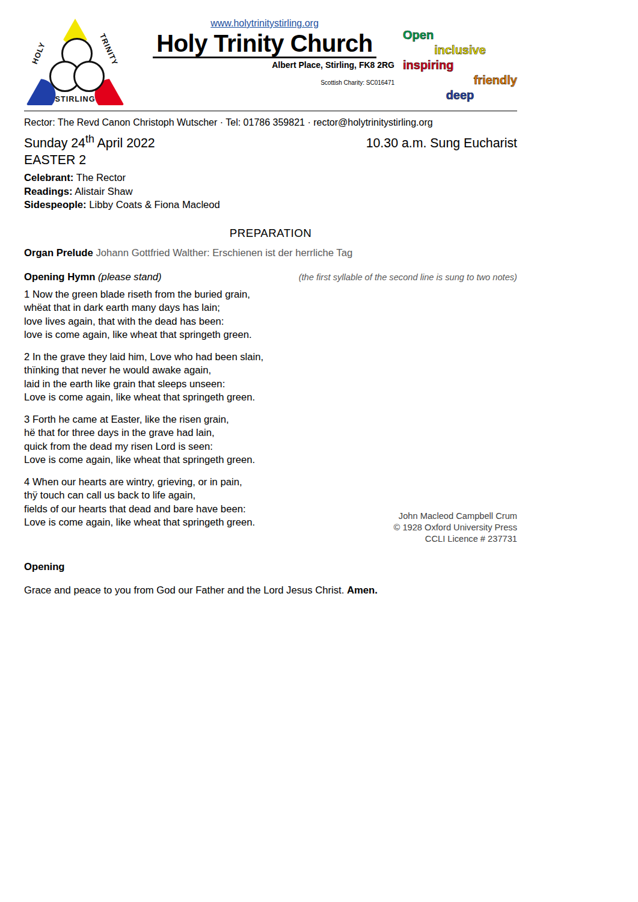HOLY
TRINITY
STIRLING
www.holytrinitystirling.org
Holy Trinity Church
Albert Place, Stirling, FK8 2RG
Scottish Charity: SC016471
Open
inclusive
inspiring
friendly
deep
Rector: The Revd Canon Christoph Wutscher · Tel: 01786 359821 · rector@holytrinitystirling.org
Sunday 24th April 2022 10.30 a.m. Sung Eucharist
EASTER 2
Celebrant: The Rector
Readings: Alistair Shaw
Sidespeople: Libby Coats & Fiona Macleod
PREPARATION
Organ Prelude Johann Gottfried Walther: Erschienen ist der herrliche Tag
Opening Hymn (please stand) (the first syllable of the second line is sung to two notes)
1 Now the green blade riseth from the buried grain,
whëat that in dark earth many days has lain;
love lives again, that with the dead has been:
love is come again, like wheat that springeth green.
2 In the grave they laid him, Love who had been slain,
thïnking that never he would awake again,
laid in the earth like grain that sleeps unseen:
Love is come again, like wheat that springeth green.
3 Forth he came at Easter, like the risen grain,
hë that for three days in the grave had lain,
quick from the dead my risen Lord is seen:
Love is come again, like wheat that springeth green.
4 When our hearts are wintry, grieving, or in pain,
thÿ touch can call us back to life again,
fields of our hearts that dead and bare have been:
Love is come again, like wheat that springeth green.
John Macleod Campbell Crum
© 1928 Oxford University Press
CCLI Licence # 237731
Opening
Grace and peace to you from God our Father and the Lord Jesus Christ. Amen.